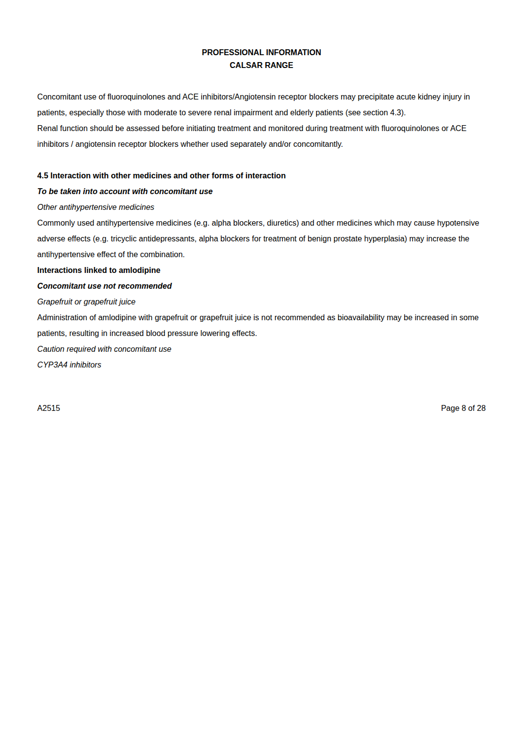PROFESSIONAL INFORMATION CALSAR RANGE
Concomitant use of fluoroquinolones and ACE inhibitors/Angiotensin receptor blockers may precipitate acute kidney injury in patients, especially those with moderate to severe renal impairment and elderly patients (see section 4.3).
Renal function should be assessed before initiating treatment and monitored during treatment with fluoroquinolones or ACE inhibitors / angiotensin receptor blockers whether used separately and/or concomitantly.
4.5 Interaction with other medicines and other forms of interaction
To be taken into account with concomitant use
Other antihypertensive medicines
Commonly used antihypertensive medicines (e.g. alpha blockers, diuretics) and other medicines which may cause hypotensive adverse effects (e.g. tricyclic antidepressants, alpha blockers for treatment of benign prostate hyperplasia) may increase the antihypertensive effect of the combination.
Interactions linked to amlodipine
Concomitant use not recommended
Grapefruit or grapefruit juice
Administration of amlodipine with grapefruit or grapefruit juice is not recommended as bioavailability may be increased in some patients, resulting in increased blood pressure lowering effects.
Caution required with concomitant use
CYP3A4 inhibitors
A2515 Page 8 of 28